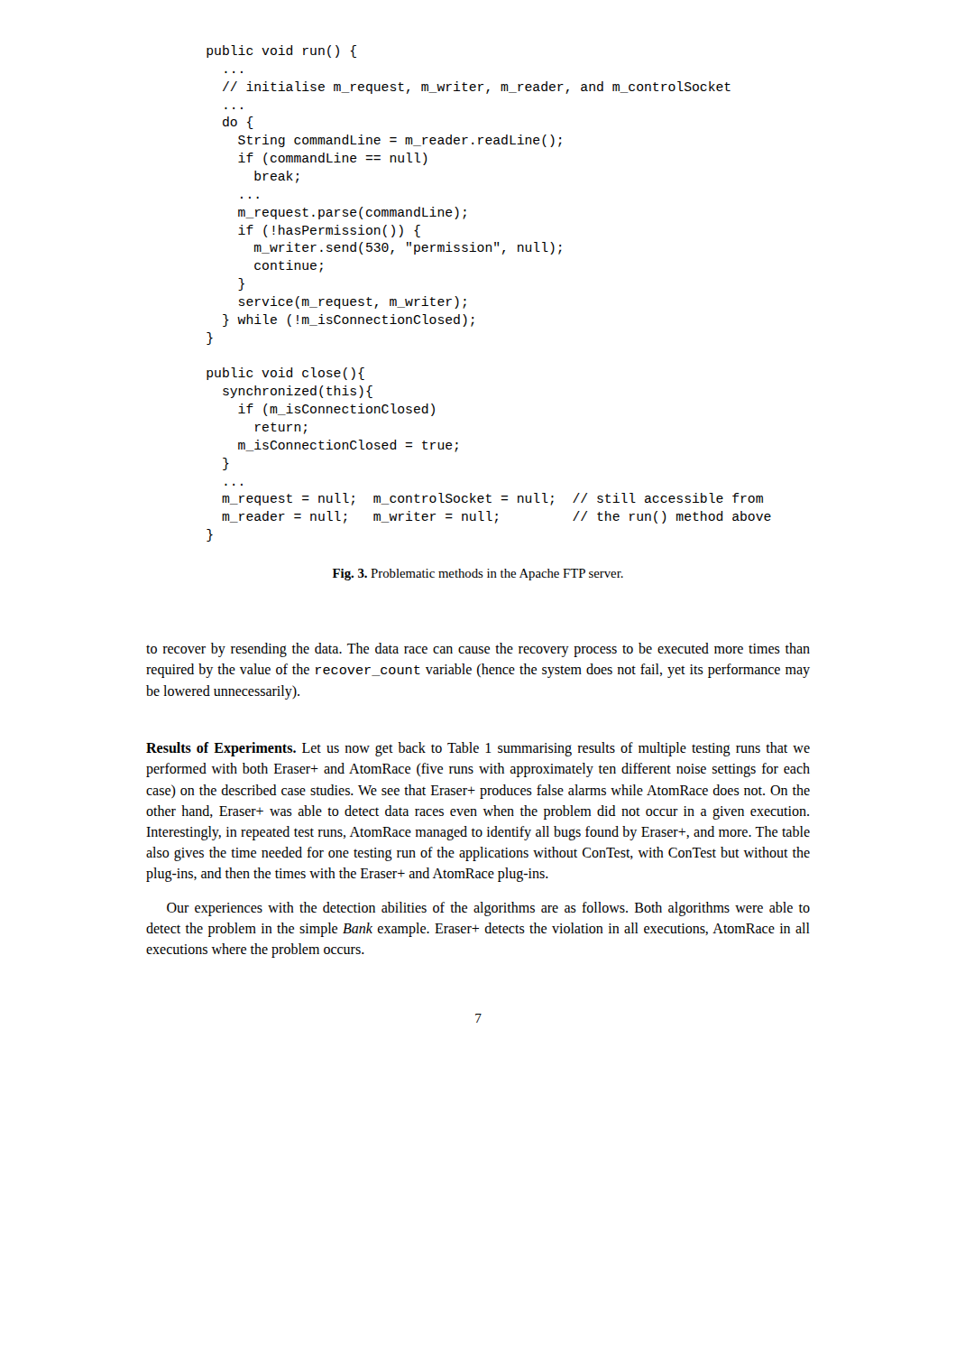public void run() {
  ...
  // initialise m_request, m_writer, m_reader, and m_controlSocket
  ...
  do {
    String commandLine = m_reader.readLine();
    if (commandLine == null)
      break;
    ...
    m_request.parse(commandLine);
    if (!hasPermission()) {
      m_writer.send(530, "permission", null);
      continue;
    }
    service(m_request, m_writer);
  } while (!m_isConnectionClosed);
}

public void close(){
  synchronized(this){
    if (m_isConnectionClosed)
      return;
    m_isConnectionClosed = true;
  }
  ...
  m_request = null;  m_controlSocket = null;  // still accessible from
  m_reader = null;   m_writer = null;         // the run() method above
}
Fig. 3. Problematic methods in the Apache FTP server.
to recover by resending the data. The data race can cause the recovery process to be executed more times than required by the value of the recover_count variable (hence the system does not fail, yet its performance may be lowered unnecessarily).
Results of Experiments. Let us now get back to Table 1 summarising results of multiple testing runs that we performed with both Eraser+ and AtomRace (five runs with approximately ten different noise settings for each case) on the described case studies. We see that Eraser+ produces false alarms while AtomRace does not. On the other hand, Eraser+ was able to detect data races even when the problem did not occur in a given execution. Interestingly, in repeated test runs, AtomRace managed to identify all bugs found by Eraser+, and more. The table also gives the time needed for one testing run of the applications without ConTest, with ConTest but without the plug-ins, and then the times with the Eraser+ and AtomRace plug-ins.
Our experiences with the detection abilities of the algorithms are as follows. Both algorithms were able to detect the problem in the simple Bank example. Eraser+ detects the violation in all executions, AtomRace in all executions where the problem occurs.
7